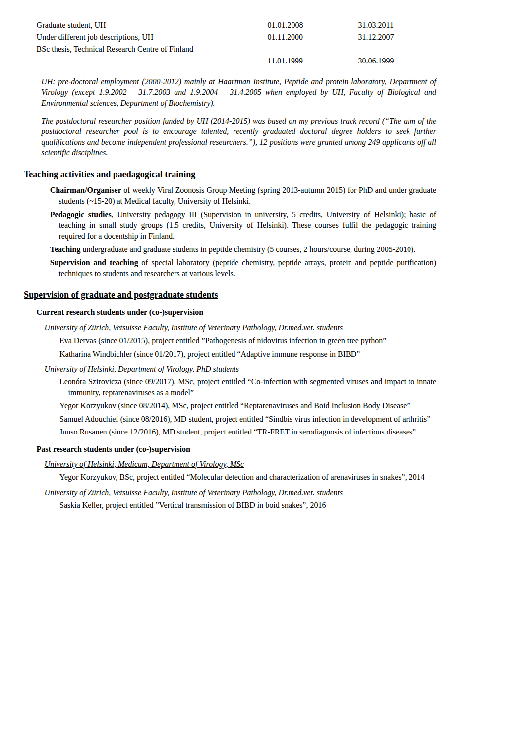| Graduate student, UH | 01.01.2008 | 31.03.2011 |
| Under different job descriptions, UH | 01.11.2000 | 31.12.2007 |
| BSc thesis, Technical Research Centre of Finland |
| | 11.01.1999 | 30.06.1999 |
UH: pre-doctoral employment (2000-2012) mainly at Haartman Institute, Peptide and protein laboratory, Department of Virology (except 1.9.2002 – 31.7.2003 and 1.9.2004 – 31.4.2005 when employed by UH, Faculty of Biological and Environmental sciences, Department of Biochemistry).
The postdoctoral researcher position funded by UH (2014-2015) was based on my previous track record (“The aim of the postdoctoral researcher pool is to encourage talented, recently graduated doctoral degree holders to seek further qualifications and become independent professional researchers.”), 12 positions were granted among 249 applicants off all scientific disciplines.
Teaching activities and paedagogical training
Chairman/Organiser of weekly Viral Zoonosis Group Meeting (spring 2013-autumn 2015) for PhD and under graduate students (~15-20) at Medical faculty, University of Helsinki.
Pedagogic studies, University pedagogy III (Supervision in university, 5 credits, University of Helsinki); basic of teaching in small study groups (1.5 credits, University of Helsinki). These courses fulfil the pedagogic training required for a docentship in Finland.
Teaching undergraduate and graduate students in peptide chemistry (5 courses, 2 hours/course, during 2005-2010).
Supervision and teaching of special laboratory (peptide chemistry, peptide arrays, protein and peptide purification) techniques to students and researchers at various levels.
Supervision of graduate and postgraduate students
Current research students under (co-)supervision
University of Zürich, Vetsuisse Faculty, Institute of Veterinary Pathology, Dr.med.vet. students
Eva Dervas (since 01/2015), project entitled ”Pathogenesis of nidovirus infection in green tree python”
Katharina Windbichler (since 01/2017), project entitled “Adaptive immune response in BIBD”
University of Helsinki, Department of Virology, PhD students
Leonóra Szirovicza (since 09/2017), MSc, project entitled “Co-infection with segmented viruses and impact to innate immunity, reptarenaviruses as a model”
Yegor Korzyukov (since 08/2014), MSc, project entitled “Reptarenaviruses and Boid Inclusion Body Disease”
Samuel Adouchief (since 08/2016), MD student, project entitled “Sindbis virus infection in development of arthritis”
Juuso Rusanen (since 12/2016), MD student, project entitled “TR-FRET in serodiagnosis of infectious diseases”
Past research students under (co-)supervision
University of Helsinki, Medicum, Department of Virology, MSc
Yegor Korzyukov, BSc, project entitled “Molecular detection and characterization of arenaviruses in snakes”, 2014
University of Zürich, Vetsuisse Faculty, Institute of Veterinary Pathology, Dr.med.vet. students
Saskia Keller, project entitled ”Vertical transmission of BIBD in boid snakes”, 2016